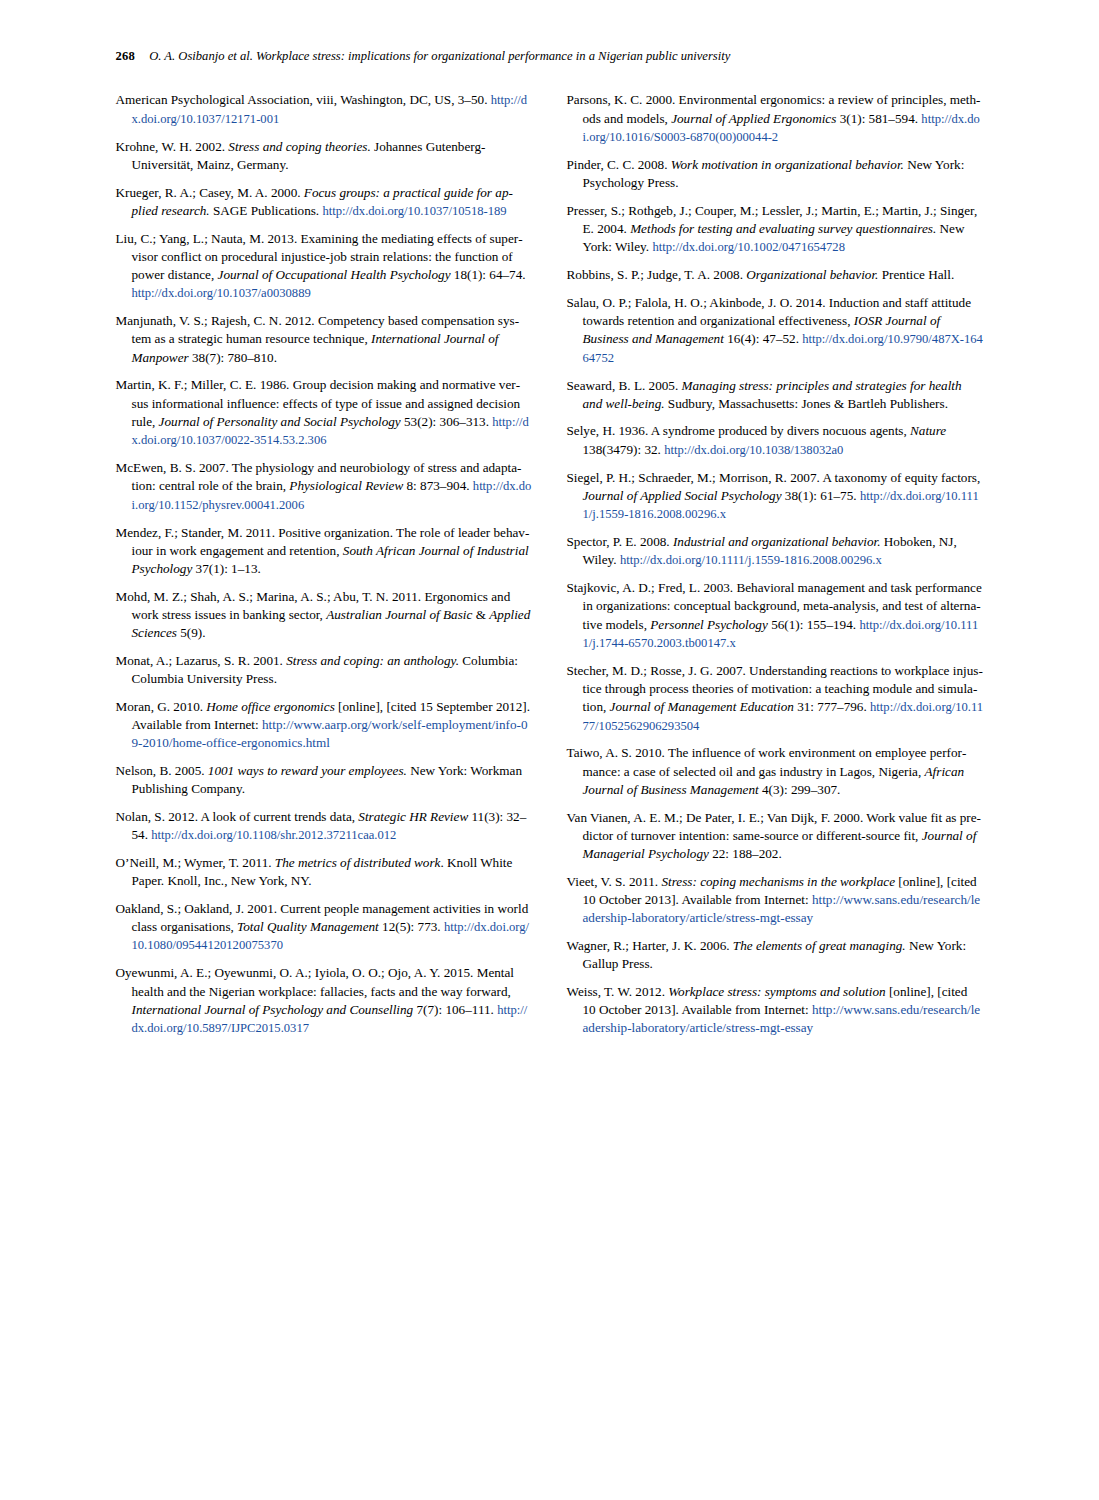268 O. A. Osibanjo et al. Workplace stress: implications for organizational performance in a Nigerian public university
American Psychological Association, viii, Washington, DC, US, 3–50. http://dx.doi.org/10.1037/12171-001
Krohne, W. H. 2002. Stress and coping theories. Johannes Gutenberg-Universität, Mainz, Germany.
Krueger, R. A.; Casey, M. A. 2000. Focus groups: a practical guide for applied research. SAGE Publications. http://dx.doi.org/10.1037/10518-189
Liu, C.; Yang, L.; Nauta, M. 2013. Examining the mediating effects of supervisor conflict on procedural injustice-job strain relations: the function of power distance, Journal of Occupational Health Psychology 18(1): 64–74. http://dx.doi.org/10.1037/a0030889
Manjunath, V. S.; Rajesh, C. N. 2012. Competency based compensation system as a strategic human resource technique, International Journal of Manpower 38(7): 780–810.
Martin, K. F.; Miller, C. E. 1986. Group decision making and normative versus informational influence: effects of type of issue and assigned decision rule, Journal of Personality and Social Psychology 53(2): 306–313. http://dx.doi.org/10.1037/0022-3514.53.2.306
McEwen, B. S. 2007. The physiology and neurobiology of stress and adaptation: central role of the brain, Physiological Review 8: 873–904. http://dx.doi.org/10.1152/physrev.00041.2006
Mendez, F.; Stander, M. 2011. Positive organization. The role of leader behaviour in work engagement and retention, South African Journal of Industrial Psychology 37(1): 1–13.
Mohd, M. Z.; Shah, A. S.; Marina, A. S.; Abu, T. N. 2011. Ergonomics and work stress issues in banking sector, Australian Journal of Basic & Applied Sciences 5(9).
Monat, A.; Lazarus, S. R. 2001. Stress and coping: an anthology. Columbia: Columbia University Press.
Moran, G. 2010. Home office ergonomics [online], [cited 15 September 2012]. Available from Internet: http://www.aarp.org/work/self-employment/info-09-2010/home-office-ergonomics.html
Nelson, B. 2005. 1001 ways to reward your employees. New York: Workman Publishing Company.
Nolan, S. 2012. A look of current trends data, Strategic HR Review 11(3): 32–54. http://dx.doi.org/10.1108/shr.2012.37211caa.012
O’Neill, M.; Wymer, T. 2011. The metrics of distributed work. Knoll White Paper. Knoll, Inc., New York, NY.
Oakland, S.; Oakland, J. 2001. Current people management activities in world class organisations, Total Quality Management 12(5): 773. http://dx.doi.org/10.1080/09544120120075370
Oyewunmi, A. E.; Oyewunmi, O. A.; Iyiola, O. O.; Ojo, A. Y. 2015. Mental health and the Nigerian workplace: fallacies, facts and the way forward, International Journal of Psychology and Counselling 7(7): 106–111. http://dx.doi.org/10.5897/IJPC2015.0317
Parsons, K. C. 2000. Environmental ergonomics: a review of principles, methods and models, Journal of Applied Ergonomics 3(1): 581–594. http://dx.doi.org/10.1016/S0003-6870(00)00044-2
Pinder, C. C. 2008. Work motivation in organizational behavior. New York: Psychology Press.
Presser, S.; Rothgeb, J.; Couper, M.; Lessler, J.; Martin, E.; Martin, J.; Singer, E. 2004. Methods for testing and evaluating survey questionnaires. New York: Wiley. http://dx.doi.org/10.1002/0471654728
Robbins, S. P.; Judge, T. A. 2008. Organizational behavior. Prentice Hall.
Salau, O. P.; Falola, H. O.; Akinbode, J. O. 2014. Induction and staff attitude towards retention and organizational effectiveness, IOSR Journal of Business and Management 16(4): 47–52. http://dx.doi.org/10.9790/487X-16464752
Seaward, B. L. 2005. Managing stress: principles and strategies for health and well-being. Sudbury, Massachusetts: Jones & Bartleh Publishers.
Selye, H. 1936. A syndrome produced by divers nocuous agents, Nature 138(3479): 32. http://dx.doi.org/10.1038/138032a0
Siegel, P. H.; Schraeder, M.; Morrison, R. 2007. A taxonomy of equity factors, Journal of Applied Social Psychology 38(1): 61–75. http://dx.doi.org/10.1111/j.1559-1816.2008.00296.x
Spector, P. E. 2008. Industrial and organizational behavior. Hoboken, NJ, Wiley. http://dx.doi.org/10.1111/j.1559-1816.2008.00296.x
Stajkovic, A. D.; Fred, L. 2003. Behavioral management and task performance in organizations: conceptual background, meta-analysis, and test of alternative models, Personnel Psychology 56(1): 155–194. http://dx.doi.org/10.1111/j.1744-6570.2003.tb00147.x
Stecher, M. D.; Rosse, J. G. 2007. Understanding reactions to workplace injustice through process theories of motivation: a teaching module and simulation, Journal of Management Education 31: 777–796. http://dx.doi.org/10.1177/1052562906293504
Taiwo, A. S. 2010. The influence of work environment on employee performance: a case of selected oil and gas industry in Lagos, Nigeria, African Journal of Business Management 4(3): 299–307.
Van Vianen, A. E. M.; De Pater, I. E.; Van Dijk, F. 2000. Work value fit as predictor of turnover intention: same-source or different-source fit, Journal of Managerial Psychology 22: 188–202.
Vieet, V. S. 2011. Stress: coping mechanisms in the workplace [online], [cited 10 October 2013]. Available from Internet: http://www.sans.edu/research/leadership-laboratory/article/stress-mgt-essay
Wagner, R.; Harter, J. K. 2006. The elements of great managing. New York: Gallup Press.
Weiss, T. W. 2012. Workplace stress: symptoms and solution [online], [cited 10 October 2013]. Available from Internet: http://www.sans.edu/research/leadership-laboratory/article/stress-mgt-essay